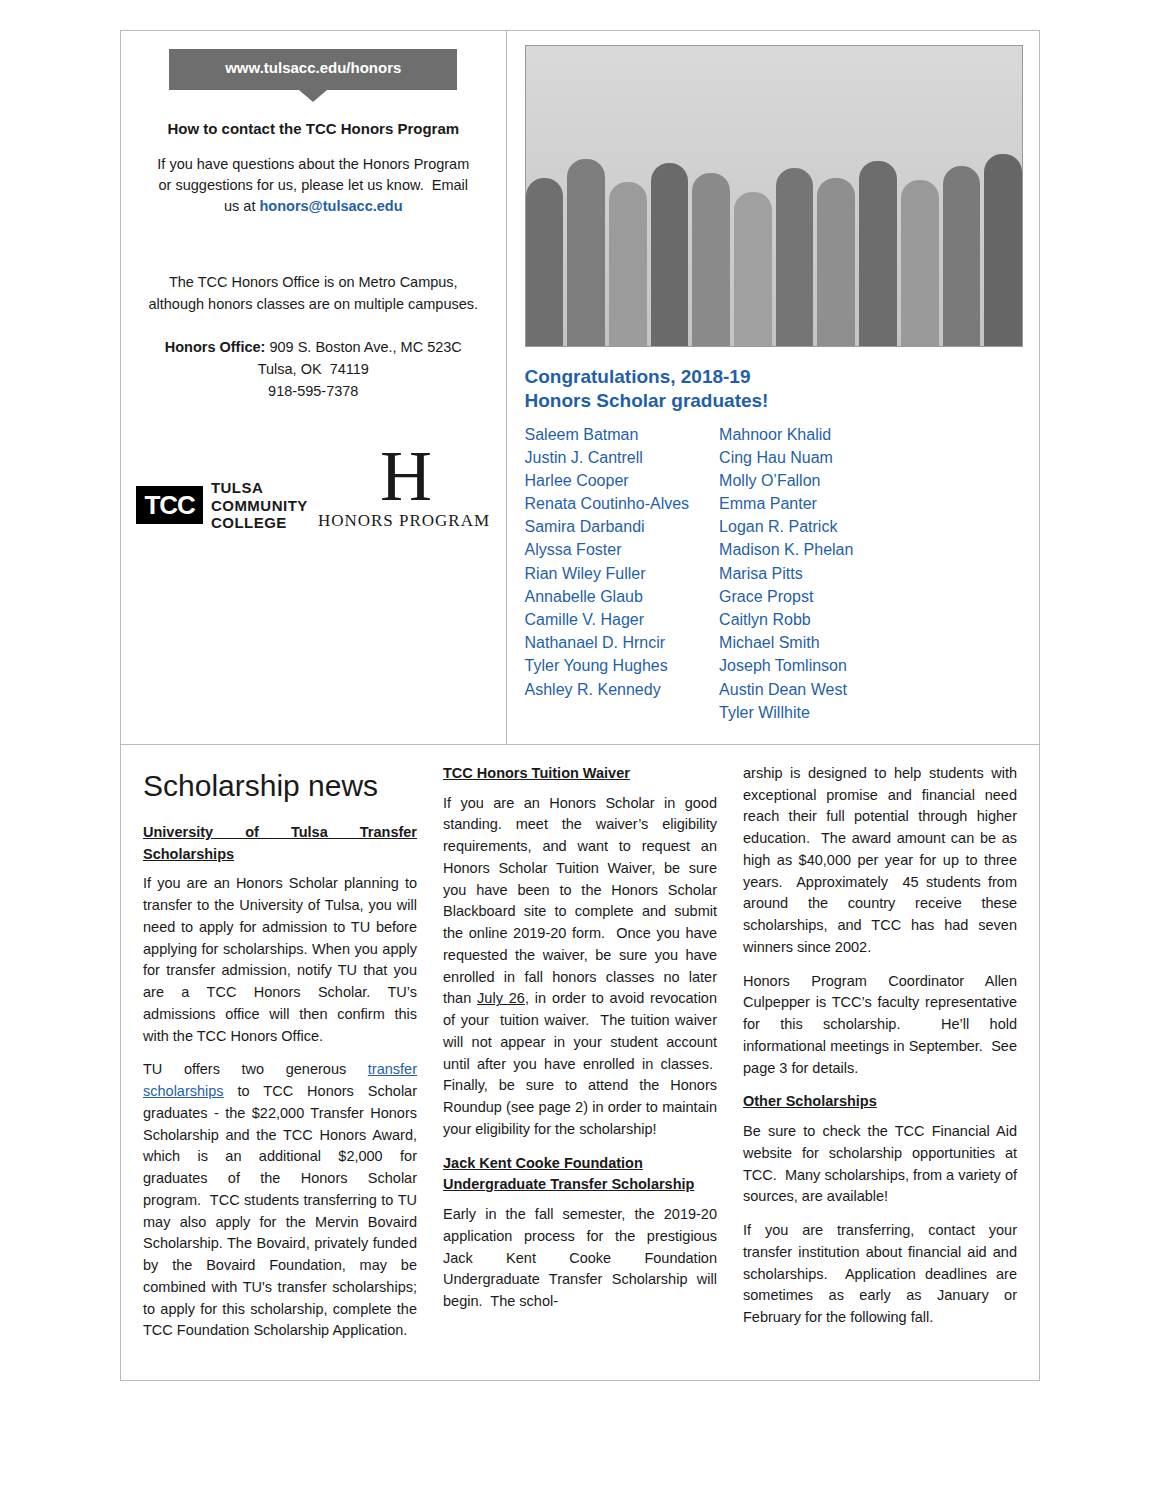www.tulsacc.edu/honors
How to contact the TCC Honors Program
If you have questions about the Honors Program or suggestions for us, please let us know. Email us at honors@tulsacc.edu
The TCC Honors Office is on Metro Campus, although honors classes are on multiple campuses.
Honors Office: 909 S. Boston Ave., MC 523C
Tulsa, OK 74119
918-595-7378
TCC
TULSA
COMMUNITY
COLLEGE
H
HONORS PROGRAM
Congratulations, 2018-19
Honors Scholar graduates!
Saleem Batman
Justin J. Cantrell
Harlee Cooper
Renata Coutinho-Alves
Samira Darbandi
Alyssa Foster
Rian Wiley Fuller
Annabelle Glaub
Camille V. Hager
Nathanael D. Hrncir
Tyler Young Hughes
Ashley R. Kennedy
Mahnoor Khalid
Cing Hau Nuam
Molly O’Fallon
Emma Panter
Logan R. Patrick
Madison K. Phelan
Marisa Pitts
Grace Propst
Caitlyn Robb
Michael Smith
Joseph Tomlinson
Austin Dean West
Tyler Willhite
Scholarship news
University of Tulsa Transfer Scholarships
If you are an Honors Scholar planning to transfer to the University of Tulsa, you will need to apply for admission to TU before applying for scholarships. When you apply for transfer admission, notify TU that you are a TCC Honors Scholar. TU’s admissions office will then confirm this with the TCC Honors Office.
TU offers two generous transfer scholarships to TCC Honors Scholar graduates - the $22,000 Transfer Honors Scholarship and the TCC Honors Award, which is an additional $2,000 for graduates of the Honors Scholar program. TCC students transferring to TU may also apply for the Mervin Bovaird Scholarship. The Bovaird, privately funded by the Bovaird Foundation, may be combined with TU's transfer scholarships; to apply for this scholarship, complete the TCC Foundation Scholarship Application.
TCC Honors Tuition Waiver
If you are an Honors Scholar in good standing. meet the waiver’s eligibility requirements, and want to request an Honors Scholar Tuition Waiver, be sure you have been to the Honors Scholar Blackboard site to complete and submit the online 2019-20 form. Once you have requested the waiver, be sure you have enrolled in fall honors classes no later than July 26, in order to avoid revocation of your tuition waiver. The tuition waiver will not appear in your student account until after you have enrolled in classes. Finally, be sure to attend the Honors Roundup (see page 2) in order to maintain your eligibility for the scholarship!
Jack Kent Cooke Foundation
Undergraduate Transfer Scholarship
Early in the fall semester, the 2019-20 application process for the prestigious Jack Kent Cooke Foundation Undergraduate Transfer Scholarship will begin. The schol-
arship is designed to help students with exceptional promise and financial need reach their full potential through higher education. The award amount can be as high as $40,000 per year for up to three years. Approximately 45 students from around the country receive these scholarships, and TCC has had seven winners since 2002.
Honors Program Coordinator Allen Culpepper is TCC’s faculty representative for this scholarship. He’ll hold informational meetings in September. See page 3 for details.
Other Scholarships
Be sure to check the TCC Financial Aid website for scholarship opportunities at TCC. Many scholarships, from a variety of sources, are available!
If you are transferring, contact your transfer institution about financial aid and scholarships. Application deadlines are sometimes as early as January or February for the following fall.